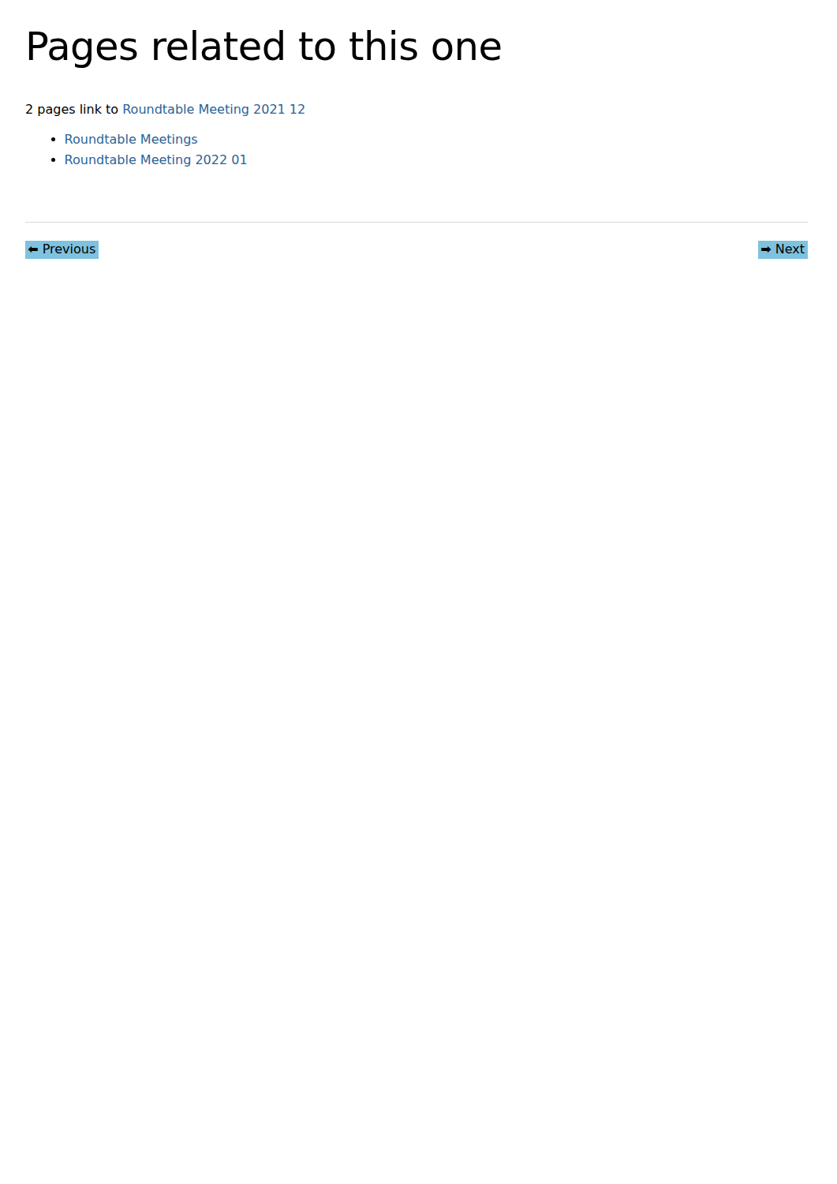Pages related to this one
2 pages link to Roundtable Meeting 2021 12
Roundtable Meetings
Roundtable Meeting 2022 01
⬅ Previous ➡ Next